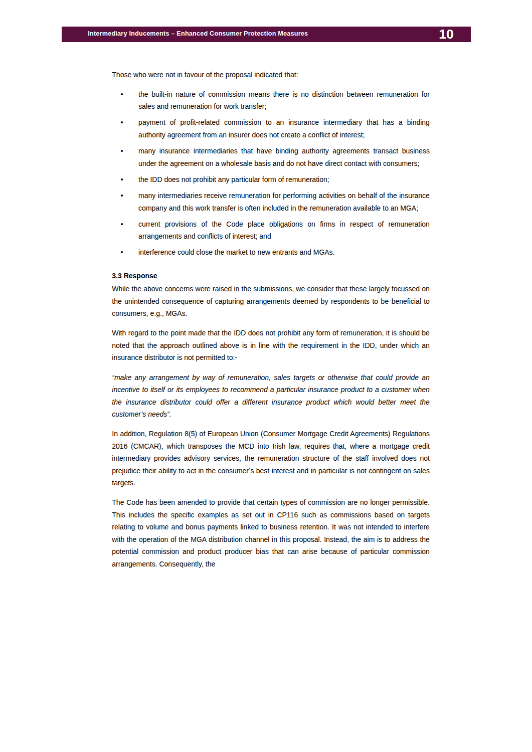Intermediary Inducements – Enhanced Consumer Protection Measures
10
Those who were not in favour of the proposal indicated that:
the built-in nature of commission means there is no distinction between remuneration for sales and remuneration for work transfer;
payment of profit-related commission to an insurance intermediary that has a binding authority agreement from an insurer does not create a conflict of interest;
many insurance intermediaries that have binding authority agreements transact business under the agreement on a wholesale basis and do not have direct contact with consumers;
the IDD does not prohibit any particular form of remuneration;
many intermediaries receive remuneration for performing activities on behalf of the insurance company and this work transfer is often included in the remuneration available to an MGA;
current provisions of the Code place obligations on firms in respect of remuneration arrangements and conflicts of interest; and
interference could close the market to new entrants and MGAs.
3.3 Response
While the above concerns were raised in the submissions, we consider that these largely focussed on the unintended consequence of capturing arrangements deemed by respondents to be beneficial to consumers, e.g., MGAs.
With regard to the point made that the IDD does not prohibit any form of remuneration, it is should be noted that the approach outlined above is in line with the requirement in the IDD, under which an insurance distributor is not permitted to:-
“make any arrangement by way of remuneration, sales targets or otherwise that could provide an incentive to itself or its employees to recommend a particular insurance product to a customer when the insurance distributor could offer a different insurance product which would better meet the customer’s needs”.
In addition, Regulation 8(5) of European Union (Consumer Mortgage Credit Agreements) Regulations 2016 (CMCAR), which transposes the MCD into Irish law, requires that, where a mortgage credit intermediary provides advisory services, the remuneration structure of the staff involved does not prejudice their ability to act in the consumer’s best interest and in particular is not contingent on sales targets.
The Code has been amended to provide that certain types of commission are no longer permissible. This includes the specific examples as set out in CP116 such as commissions based on targets relating to volume and bonus payments linked to business retention. It was not intended to interfere with the operation of the MGA distribution channel in this proposal. Instead, the aim is to address the potential commission and product producer bias that can arise because of particular commission arrangements. Consequently, the